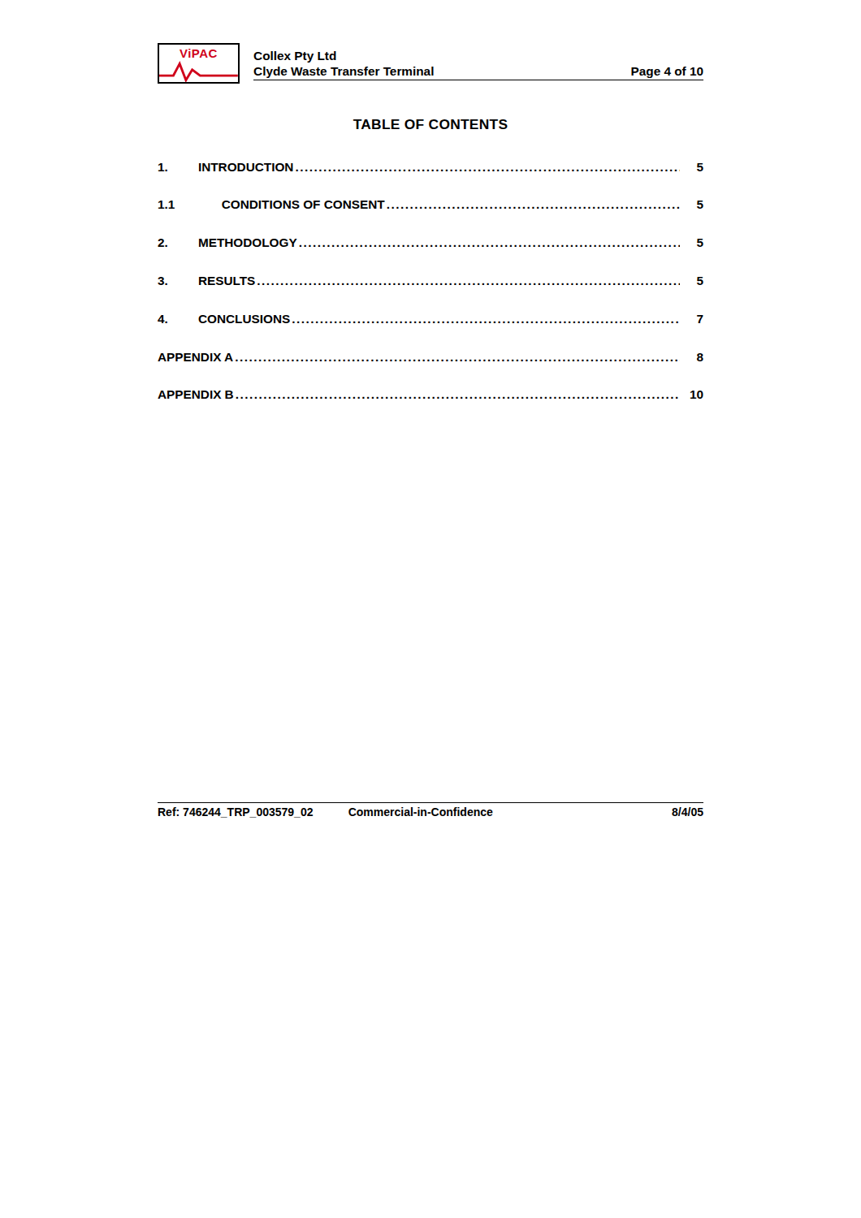ViPAC
Collex Pty Ltd
Clyde Waste Transfer Terminal Page 4 of 10
TABLE OF CONTENTS
1. INTRODUCTION .................................................................................................. 5
1.1 CONDITIONS OF CONSENT ......................................................................... 5
2. METHODOLOGY .................................................................................................. 5
3. RESULTS .................................................................................................. 5
4. CONCLUSIONS .................................................................................................. 7
APPENDIX A .................................................................................................. 8
APPENDIX B .................................................................................................. 10
Ref: 746244_TRP_003579_02 Commercial-in-Confidence 8/4/05